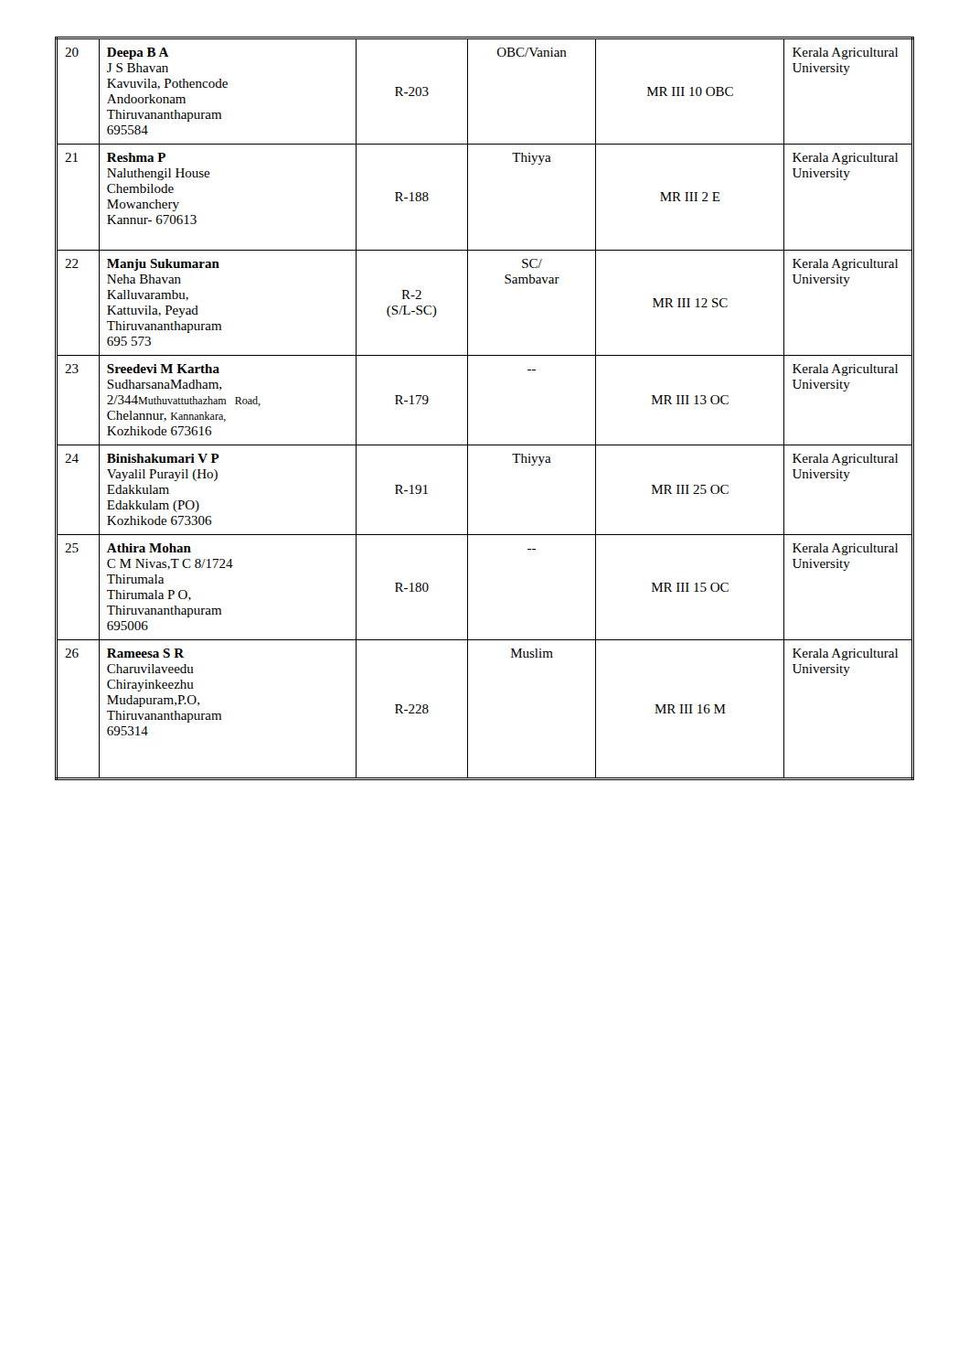| 20 | Deepa B A J S Bhavan Kavuvila, Pothencode Andoorkonam Thiruvananthapuram 695584 | R-203 | OBC/Vanian | MR III 10 OBC | Kerala Agricultural University |
| 21 | Reshma P Naluthengil House Chembilode Mowanchery Kannur- 670613 | R-188 | Thiyya | MR III 2 E | Kerala Agricultural University |
| 22 | Manju Sukumaran Neha Bhavan Kalluvarambu, Kattuvila, Peyad Thiruvananthapuram 695 573 | R-2 (S/L-SC) | SC/ Sambavar | MR III 12 SC | Kerala Agricultural University |
| 23 | Sreedevi M Kartha SudharsanaMadham, 2/344 Muthuvattuthazham Road, Chelannur, Kannankara, Kozhikode 673616 | R-179 | -- | MR III 13 OC | Kerala Agricultural University |
| 24 | Binishakumari V P Vayalil Purayil (Ho) Edakkulam Edakkulam (PO) Kozhikode 673306 | R-191 | Thiyya | MR III 25 OC | Kerala Agricultural University |
| 25 | Athira Mohan C M Nivas,T C 8/1724 Thirumala Thirumala P O, Thiruvananthapuram 695006 | R-180 | -- | MR III 15 OC | Kerala Agricultural University |
| 26 | Rameesa S R Charuvilaveedu Chirayinkeezhu Mudapuram,P.O, Thiruvananthapuram 695314 | R-228 | Muslim | MR III 16 M | Kerala Agricultural University |